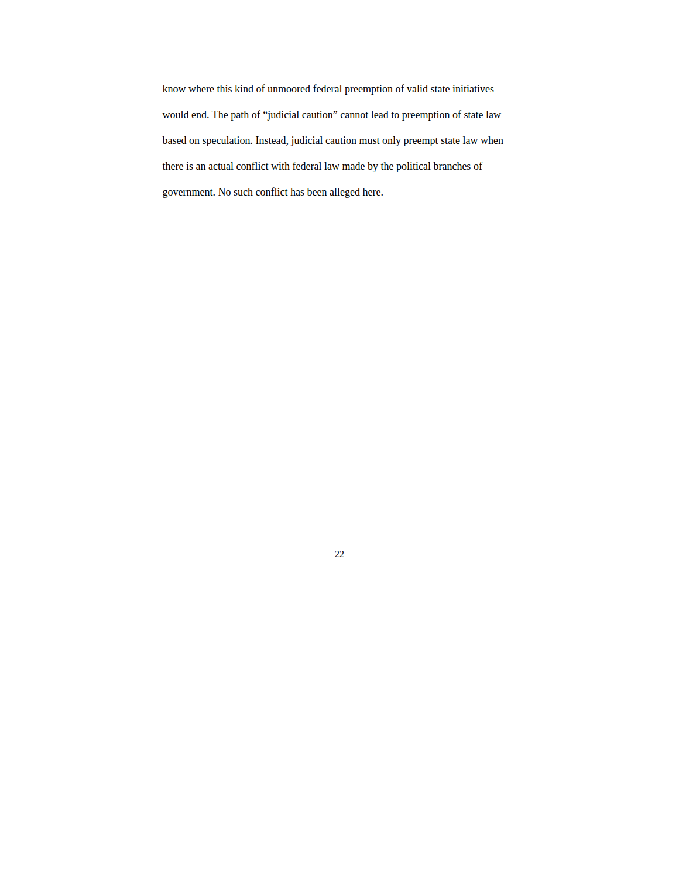know where this kind of unmoored federal preemption of valid state initiatives would end. The path of “judicial caution” cannot lead to preemption of state law based on speculation. Instead, judicial caution must only preempt state law when there is an actual conflict with federal law made by the political branches of government. No such conflict has been alleged here.
22